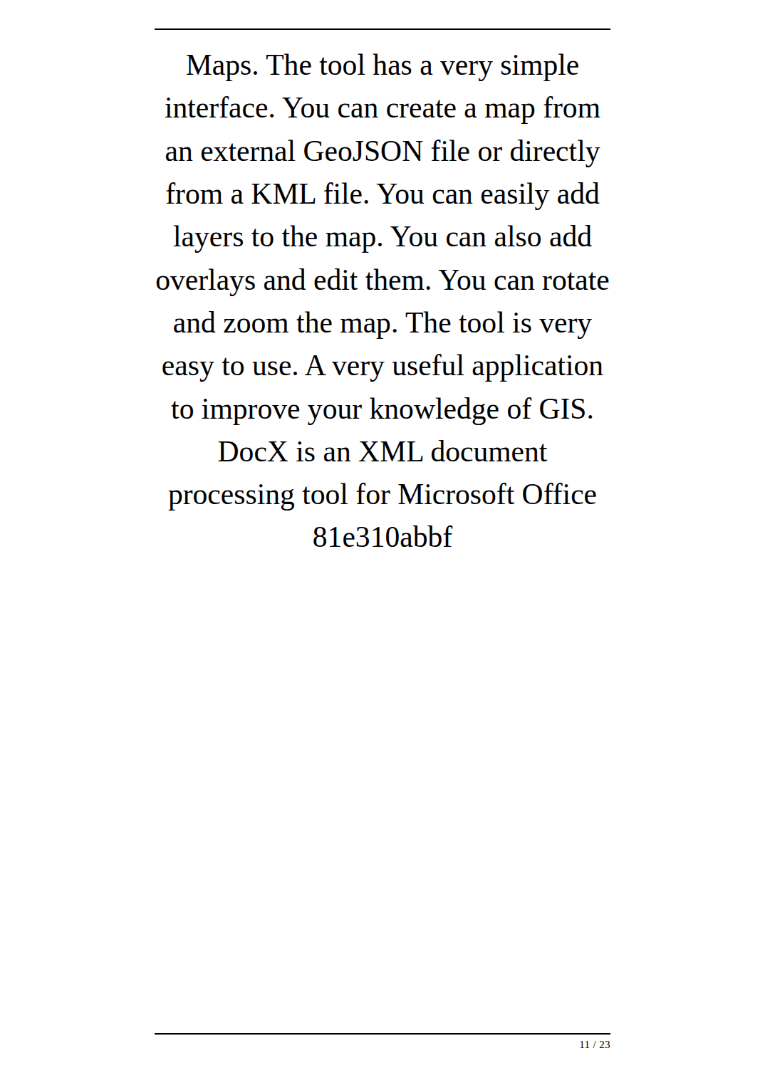Maps. The tool has a very simple interface. You can create a map from an external GeoJSON file or directly from a KML file. You can easily add layers to the map. You can also add overlays and edit them. You can rotate and zoom the map. The tool is very easy to use. A very useful application to improve your knowledge of GIS. DocX is an XML document processing tool for Microsoft Office 81e310abbf
11 / 23